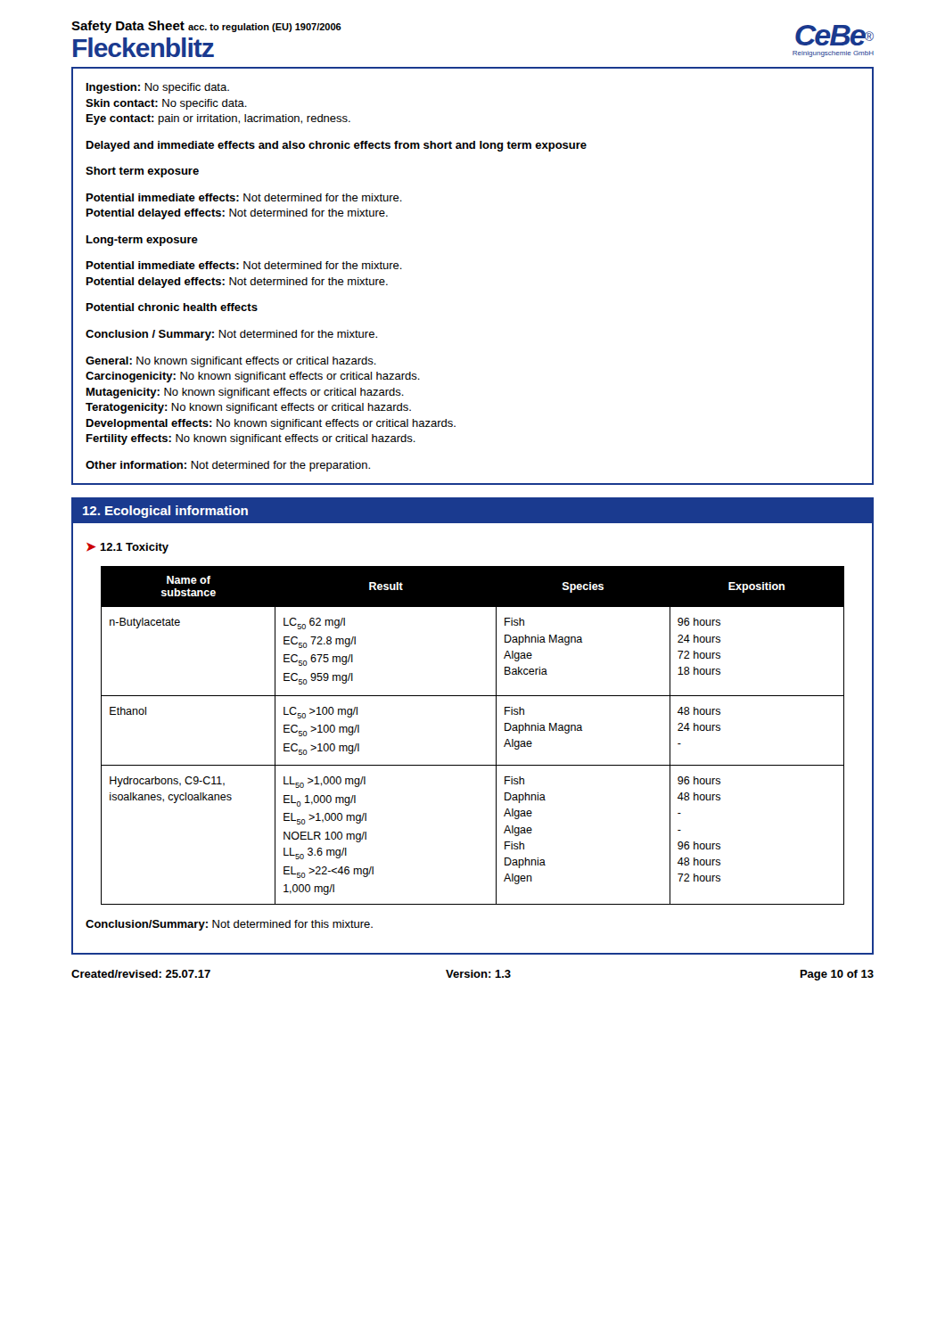Safety Data Sheet acc. to regulation (EU) 1907/2006
Fleckenblitz
CeBe® Reinigungschemie GmbH
Ingestion: No specific data.
Skin contact: No specific data.
Eye contact: pain or irritation, lacrimation, redness.
Delayed and immediate effects and also chronic effects from short and long term exposure
Short term exposure
Potential immediate effects: Not determined for the mixture.
Potential delayed effects: Not determined for the mixture.
Long-term exposure
Potential immediate effects: Not determined for the mixture.
Potential delayed effects: Not determined for the mixture.
Potential chronic health effects
Conclusion / Summary: Not determined for the mixture.
General: No known significant effects or critical hazards.
Carcinogenicity: No known significant effects or critical hazards.
Mutagenicity: No known significant effects or critical hazards.
Teratogenicity: No known significant effects or critical hazards.
Developmental effects: No known significant effects or critical hazards.
Fertility effects: No known significant effects or critical hazards.
Other information: Not determined for the preparation.
12. Ecological information
➤12.1 Toxicity
| Name of substance | Result | Species | Exposition |
| --- | --- | --- | --- |
| n-Butylacetate | LC 50 62 mg/l EC 50 72.8 mg/l EC 50 675 mg/l EC 50 959 mg/l | Fish Daphnia Magna Algae Bakceria | 96 hours 24 hours 72 hours 18 hours |
| Ethanol | LC 50 >100 mg/l EC 50 >100 mg/l EC 50 >100 mg/l | Fish Daphnia Magna Algae | 48 hours 24 hours - |
| Hydrocarbons, C9-C11, isoalkanes, cycloalkanes | LL 50 >1,000 mg/l EL 0 1,000 mg/l EL 50 >1,000 mg/l NOELR 100 mg/l LL 50 3.6 mg/l EL 50 >22-<46 mg/l 1,000 mg/l | Fish Daphnia Algae Algae Fish Daphnia Algen | 96 hours 48 hours - - 96 hours 48 hours 72 hours |
Conclusion/Summary: Not determined for this mixture.
Created/revised: 25.07.17
Version: 1.3
Page 10 of 13